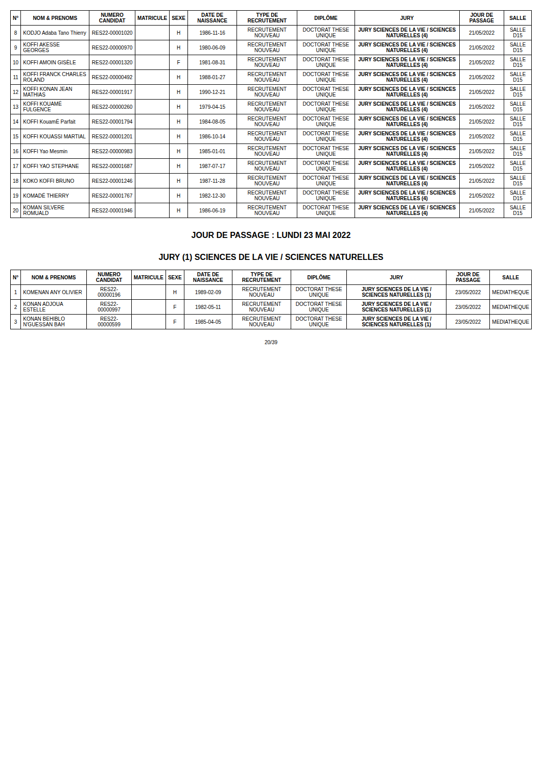| N° | NOM & PRENOMS | NUMERO CANDIDAT | MATRICULE | SEXE | DATE DE NAISSANCE | TYPE DE RECRUTEMENT | DIPLÔME | JURY | JOUR DE PASSAGE | SALLE |
| --- | --- | --- | --- | --- | --- | --- | --- | --- | --- | --- |
| 8 | KODJO Adaba Tano Thierry | RES22-00001020 | | H | 1986-11-16 | RECRUTEMENT NOUVEAU | DOCTORAT THESE UNIQUE | JURY SCIENCES DE LA VIE / SCIENCES NATURELLES (4) | 21/05/2022 | SALLE D15 |
| 9 | KOFFI AKESSE GEORGES | RES22-00000970 | | H | 1980-06-09 | RECRUTEMENT NOUVEAU | DOCTORAT THESE UNIQUE | JURY SCIENCES DE LA VIE / SCIENCES NATURELLES (4) | 21/05/2022 | SALLE D15 |
| 10 | KOFFI AMOIN GISÈLE | RES22-00001320 | | F | 1981-08-31 | RECRUTEMENT NOUVEAU | DOCTORAT THESE UNIQUE | JURY SCIENCES DE LA VIE / SCIENCES NATURELLES (4) | 21/05/2022 | SALLE D15 |
| 11 | KOFFI FRANCK CHARLES ROLAND | RES22-00000492 | | H | 1988-01-27 | RECRUTEMENT NOUVEAU | DOCTORAT THESE UNIQUE | JURY SCIENCES DE LA VIE / SCIENCES NATURELLES (4) | 21/05/2022 | SALLE D15 |
| 12 | KOFFI KONAN JEAN MATHIAS | RES22-00001917 | | H | 1990-12-21 | RECRUTEMENT NOUVEAU | DOCTORAT THESE UNIQUE | JURY SCIENCES DE LA VIE / SCIENCES NATURELLES (4) | 21/05/2022 | SALLE D15 |
| 13 | KOFFI KOUAMÉ FULGENCE | RES22-00000260 | | H | 1979-04-15 | RECRUTEMENT NOUVEAU | DOCTORAT THESE UNIQUE | JURY SCIENCES DE LA VIE / SCIENCES NATURELLES (4) | 21/05/2022 | SALLE D15 |
| 14 | KOFFI KouamÉ Parfait | RES22-00001794 | | H | 1984-08-05 | RECRUTEMENT NOUVEAU | DOCTORAT THESE UNIQUE | JURY SCIENCES DE LA VIE / SCIENCES NATURELLES (4) | 21/05/2022 | SALLE D15 |
| 15 | KOFFI KOUASSI MARTIAL | RES22-00001201 | | H | 1986-10-14 | RECRUTEMENT NOUVEAU | DOCTORAT THESE UNIQUE | JURY SCIENCES DE LA VIE / SCIENCES NATURELLES (4) | 21/05/2022 | SALLE D15 |
| 16 | KOFFI Yao Mesmin | RES22-00000983 | | H | 1985-01-01 | RECRUTEMENT NOUVEAU | DOCTORAT THESE UNIQUE | JURY SCIENCES DE LA VIE / SCIENCES NATURELLES (4) | 21/05/2022 | SALLE D15 |
| 17 | KOFFI YAO STEPHANE | RES22-00001687 | | H | 1987-07-17 | RECRUTEMENT NOUVEAU | DOCTORAT THESE UNIQUE | JURY SCIENCES DE LA VIE / SCIENCES NATURELLES (4) | 21/05/2022 | SALLE D15 |
| 18 | KOKO KOFFI BRUNO | RES22-00001246 | | H | 1987-11-28 | RECRUTEMENT NOUVEAU | DOCTORAT THESE UNIQUE | JURY SCIENCES DE LA VIE / SCIENCES NATURELLES (4) | 21/05/2022 | SALLE D15 |
| 19 | KOMADÉ THIERRY | RES22-00001767 | | H | 1982-12-30 | RECRUTEMENT NOUVEAU | DOCTORAT THESE UNIQUE | JURY SCIENCES DE LA VIE / SCIENCES NATURELLES (4) | 21/05/2022 | SALLE D15 |
| 20 | KOMAN SILVERE ROMUALD | RES22-00001946 | | H | 1986-06-19 | RECRUTEMENT NOUVEAU | DOCTORAT THESE UNIQUE | JURY SCIENCES DE LA VIE / SCIENCES NATURELLES (4) | 21/05/2022 | SALLE D15 |
JOUR DE PASSAGE : LUNDI 23 MAI 2022
JURY (1) SCIENCES DE LA VIE / SCIENCES NATURELLES
| N° | NOM & PRENOMS | NUMERO CANDIDAT | MATRICULE | SEXE | DATE DE NAISSANCE | TYPE DE RECRUTEMENT | DIPLÔME | JURY | JOUR DE PASSAGE | SALLE |
| --- | --- | --- | --- | --- | --- | --- | --- | --- | --- | --- |
| 1 | KOMENAN ANY OLIVIER | RES22-00000196 | | H | 1989-02-09 | RECRUTEMENT NOUVEAU | DOCTORAT THESE UNIQUE | JURY SCIENCES DE LA VIE / SCIENCES NATURELLES (1) | 23/05/2022 | MEDIATHEQUE |
| 2 | KONAN ADJOUA ESTELLE | RES22-00000997 | | F | 1982-05-11 | RECRUTEMENT NOUVEAU | DOCTORAT THESE UNIQUE | JURY SCIENCES DE LA VIE / SCIENCES NATURELLES (1) | 23/05/2022 | MEDIATHEQUE |
| 3 | KONAN BEHIBLO N'GUESSAN BAH | RES22-00000599 | | F | 1985-04-05 | RECRUTEMENT NOUVEAU | DOCTORAT THESE UNIQUE | JURY SCIENCES DE LA VIE / SCIENCES NATURELLES (1) | 23/05/2022 | MEDIATHEQUE |
20/39